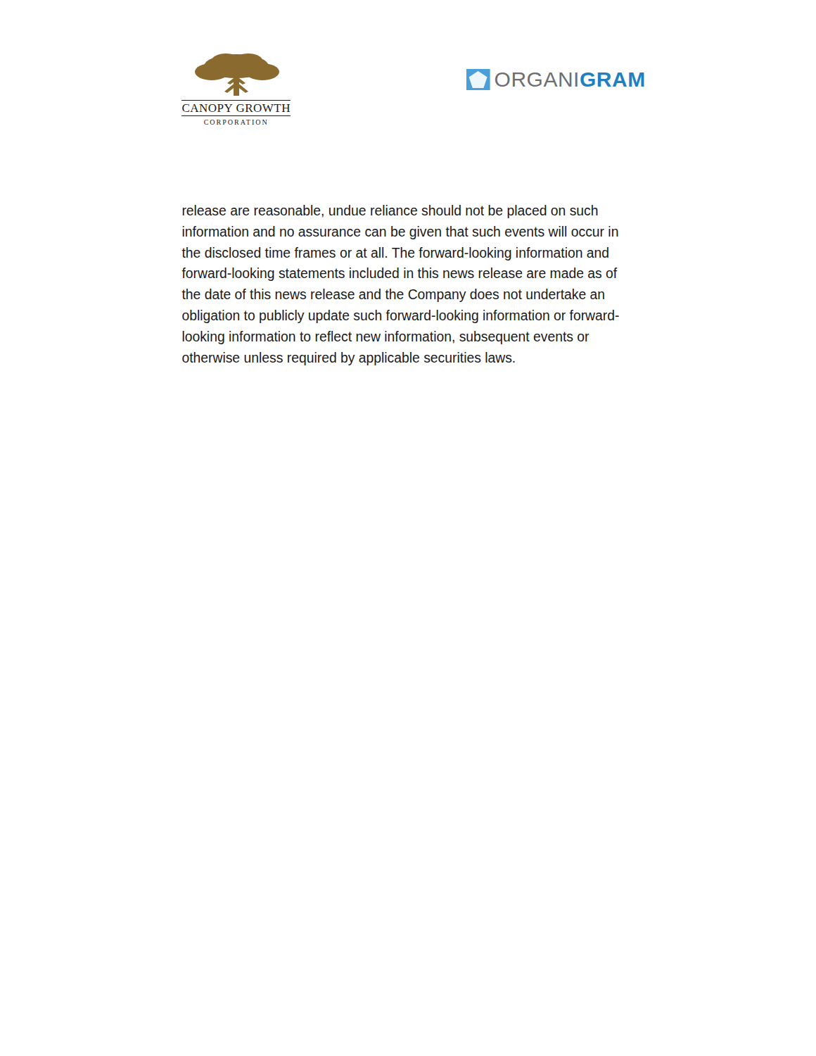CANOPY GROWTH CORPORATION
ORGANI GRAM
release are reasonable, undue reliance should not be placed on such information and no assurance can be given that such events will occur in the disclosed time frames or at all. The forward-looking information and forward-looking statements included in this news release are made as of the date of this news release and the Company does not undertake an obligation to publicly update such forward-looking information or forward-looking information to reflect new information, subsequent events or otherwise unless required by applicable securities laws.